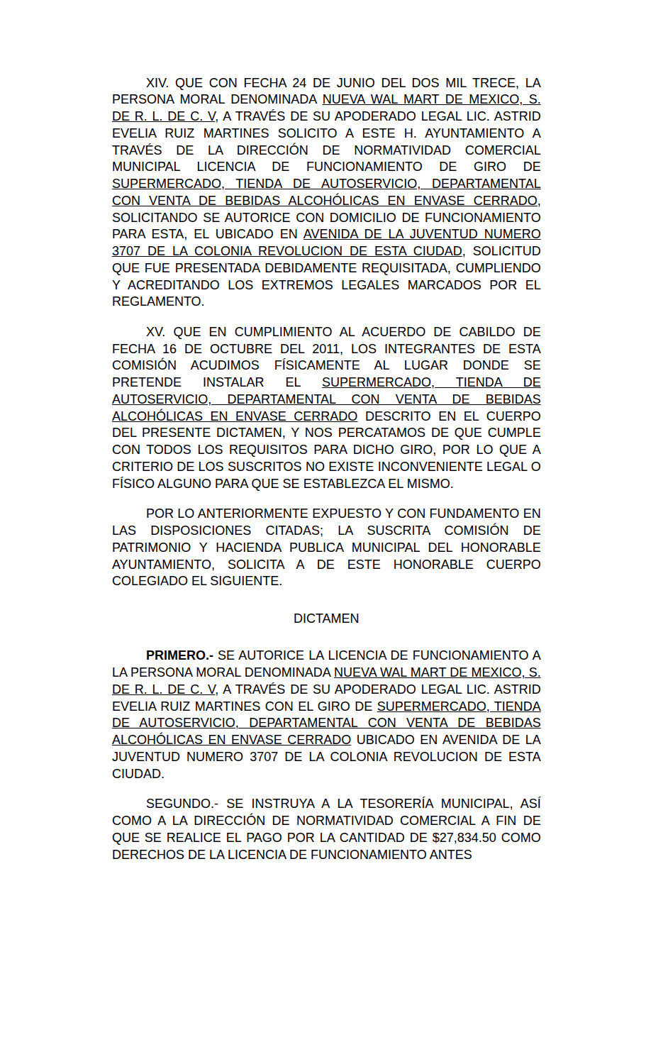XIV. QUE CON FECHA 24 DE JUNIO DEL DOS MIL TRECE, LA PERSONA MORAL DENOMINADA NUEVA WAL MART DE MEXICO, S. DE R. L. DE C. V, A TRAVÉS DE SU APODERADO LEGAL LIC. ASTRID EVELIA RUIZ MARTINES SOLICITO A ESTE H. AYUNTAMIENTO A TRAVÉS DE LA DIRECCIÓN DE NORMATIVIDAD COMERCIAL MUNICIPAL LICENCIA DE FUNCIONAMIENTO DE GIRO DE SUPERMERCADO, TIENDA DE AUTOSERVICIO, DEPARTAMENTAL CON VENTA DE BEBIDAS ALCOHÓLICAS EN ENVASE CERRADO, SOLICITANDO SE AUTORICE CON DOMICILIO DE FUNCIONAMIENTO PARA ESTA, EL UBICADO EN AVENIDA DE LA JUVENTUD NUMERO 3707 DE LA COLONIA REVOLUCION DE ESTA CIUDAD, SOLICITUD QUE FUE PRESENTADA DEBIDAMENTE REQUISITADA, CUMPLIENDO Y ACREDITANDO LOS EXTREMOS LEGALES MARCADOS POR EL REGLAMENTO.
XV. QUE EN CUMPLIMIENTO AL ACUERDO DE CABILDO DE FECHA 16 DE OCTUBRE DEL 2011, LOS INTEGRANTES DE ESTA COMISIÓN ACUDIMOS FÍSICAMENTE AL LUGAR DONDE SE PRETENDE INSTALAR EL SUPERMERCADO, TIENDA DE AUTOSERVICIO, DEPARTAMENTAL CON VENTA DE BEBIDAS ALCOHÓLICAS EN ENVASE CERRADO DESCRITO EN EL CUERPO DEL PRESENTE DICTAMEN, Y NOS PERCATAMOS DE QUE CUMPLE CON TODOS LOS REQUISITOS PARA DICHO GIRO, POR LO QUE A CRITERIO DE LOS SUSCRITOS NO EXISTE INCONVENIENTE LEGAL O FÍSICO ALGUNO PARA QUE SE ESTABLEZCA EL MISMO.
POR LO ANTERIORMENTE EXPUESTO Y CON FUNDAMENTO EN LAS DISPOSICIONES CITADAS; LA SUSCRITA COMISIÓN DE PATRIMONIO Y HACIENDA PUBLICA MUNICIPAL DEL HONORABLE AYUNTAMIENTO, SOLICITA A DE ESTE HONORABLE CUERPO COLEGIADO EL SIGUIENTE.
DICTAMEN
PRIMERO.- SE AUTORICE LA LICENCIA DE FUNCIONAMIENTO A LA PERSONA MORAL DENOMINADA NUEVA WAL MART DE MEXICO, S. DE R. L. DE C. V, A TRAVÉS DE SU APODERADO LEGAL LIC. ASTRID EVELIA RUIZ MARTINES CON EL GIRO DE SUPERMERCADO, TIENDA DE AUTOSERVICIO, DEPARTAMENTAL CON VENTA DE BEBIDAS ALCOHÓLICAS EN ENVASE CERRADO UBICADO EN AVENIDA DE LA JUVENTUD NUMERO 3707 DE LA COLONIA REVOLUCION DE ESTA CIUDAD.
SEGUNDO.- SE INSTRUYA A LA TESORERÍA MUNICIPAL, ASÍ COMO A LA DIRECCIÓN DE NORMATIVIDAD COMERCIAL A FIN DE QUE SE REALICE EL PAGO POR LA CANTIDAD DE $27,834.50 COMO DERECHOS DE LA LICENCIA DE FUNCIONAMIENTO ANTES